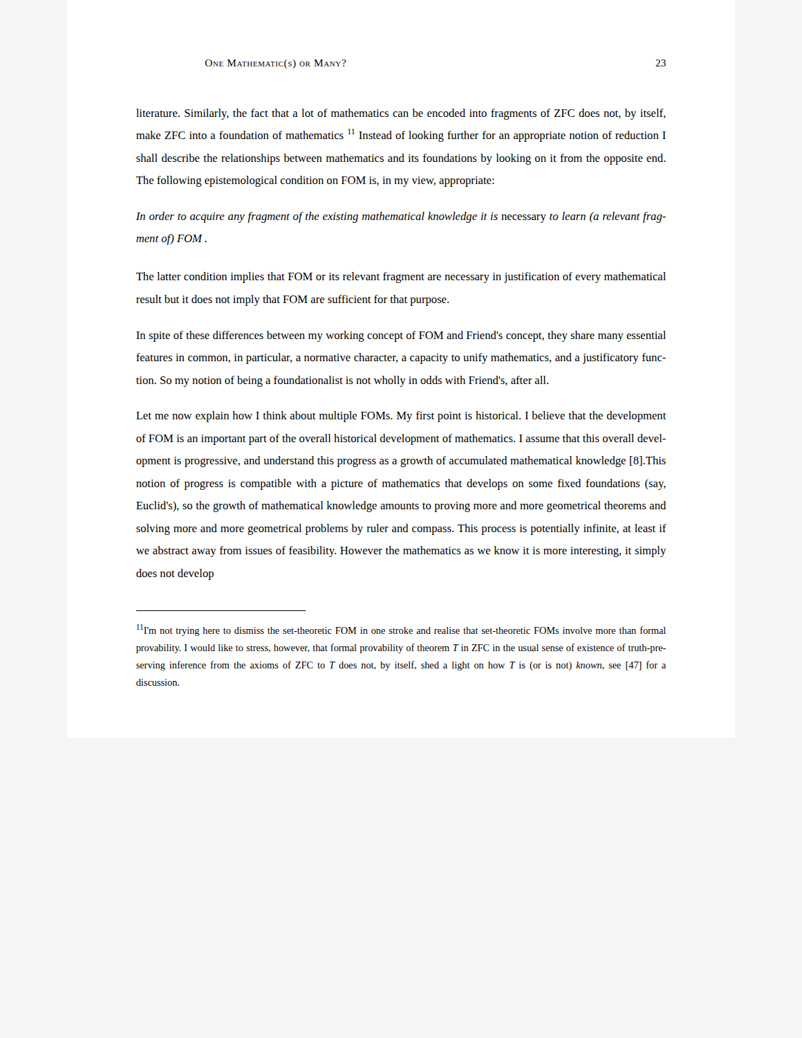One Mathematic(s) or Many? 23
literature. Similarly, the fact that a lot of mathematics can be encoded into fragments of ZFC does not, by itself, make ZFC into a foundation of mathematics 11 Instead of looking further for an appropriate notion of reduction I shall describe the relationships between mathematics and its foundations by looking on it from the opposite end. The following epistemological condition on FOM is, in my view, appropriate:
In order to acquire any fragment of the existing mathematical knowledge it is necessary to learn (a relevant fragment of) FOM .
The latter condition implies that FOM or its relevant fragment are necessary in justification of every mathematical result but it does not imply that FOM are sufficient for that purpose.
In spite of these differences between my working concept of FOM and Friend's concept, they share many essential features in common, in particular, a normative character, a capacity to unify mathematics, and a justificatory function. So my notion of being a foundationalist is not wholly in odds with Friend's, after all.
Let me now explain how I think about multiple FOMs. My first point is historical. I believe that the development of FOM is an important part of the overall historical development of mathematics. I assume that this overall development is progressive, and understand this progress as a growth of accumulated mathematical knowledge [8].This notion of progress is compatible with a picture of mathematics that develops on some fixed foundations (say, Euclid's), so the growth of mathematical knowledge amounts to proving more and more geometrical theorems and solving more and more geometrical problems by ruler and compass. This process is potentially infinite, at least if we abstract away from issues of feasibility. However the mathematics as we know it is more interesting, it simply does not develop
11 I'm not trying here to dismiss the set-theoretic FOM in one stroke and realise that set-theoretic FOMs involve more than formal provability. I would like to stress, however, that formal provability of theorem T in ZFC in the usual sense of existence of truth-preserving inference from the axioms of ZFC to T does not, by itself, shed a light on how T is (or is not) known, see [47] for a discussion.